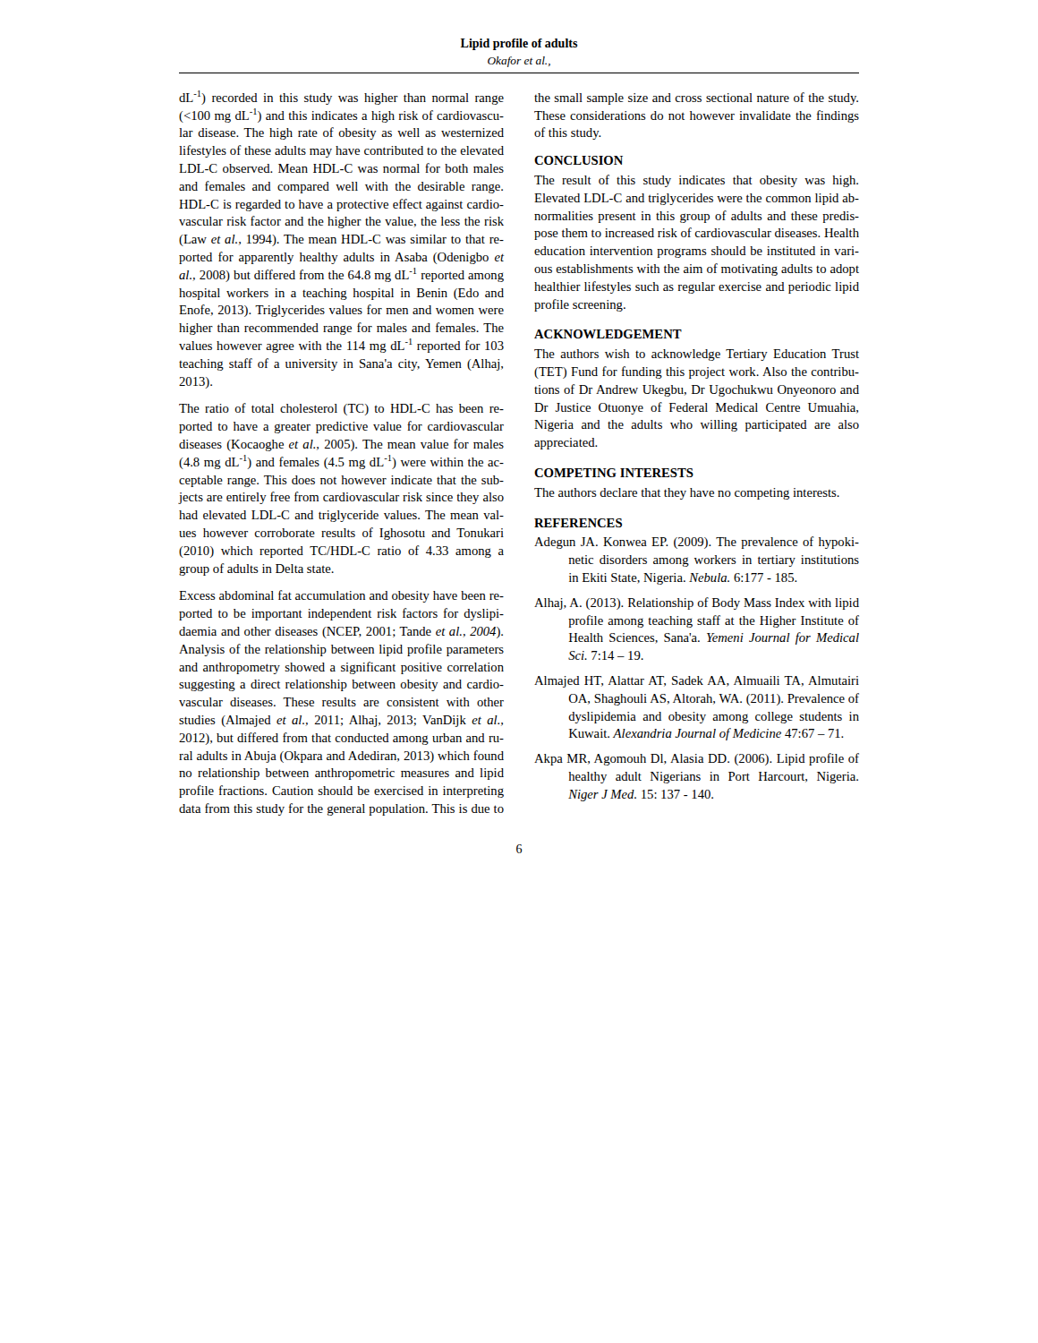Lipid profile of adults
Okafor et al.,
dL-1) recorded in this study was higher than normal range (<100 mg dL-1) and this indicates a high risk of cardiovascular disease. The high rate of obesity as well as westernized lifestyles of these adults may have contributed to the elevated LDL-C observed. Mean HDL-C was normal for both males and females and compared well with the desirable range. HDL-C is regarded to have a protective effect against cardiovascular risk factor and the higher the value, the less the risk (Law et al., 1994). The mean HDL-C was similar to that reported for apparently healthy adults in Asaba (Odenigbo et al., 2008) but differed from the 64.8 mg dL-1 reported among hospital workers in a teaching hospital in Benin (Edo and Enofe, 2013). Triglycerides values for men and women were higher than recommended range for males and females. The values however agree with the 114 mg dL-1 reported for 103 teaching staff of a university in Sana'a city, Yemen (Alhaj, 2013).
The ratio of total cholesterol (TC) to HDL-C has been reported to have a greater predictive value for cardiovascular diseases (Kocaoghe et al., 2005). The mean value for males (4.8 mg dL-1) and females (4.5 mg dL-1) were within the acceptable range. This does not however indicate that the subjects are entirely free from cardiovascular risk since they also had elevated LDL-C and triglyceride values. The mean values however corroborate results of Ighosotu and Tonukari (2010) which reported TC/HDL-C ratio of 4.33 among a group of adults in Delta state.
Excess abdominal fat accumulation and obesity have been reported to be important independent risk factors for dyslipidaemia and other diseases (NCEP, 2001; Tande et al., 2004). Analysis of the relationship between lipid profile parameters and anthropometry showed a significant positive correlation suggesting a direct relationship between obesity and cardiovascular diseases. These results are consistent with other studies (Almajed et al., 2011; Alhaj, 2013; VanDijk et al., 2012), but differed from that conducted among urban and rural adults in Abuja (Okpara and Adediran, 2013) which found no relationship between anthropometric measures and lipid profile fractions. Caution should be exercised in interpreting data from this study for the general population. This is due to the small sample size and cross sectional nature of the study. These considerations do not however invalidate the findings of this study.
Conclusion
The result of this study indicates that obesity was high. Elevated LDL-C and triglycerides were the common lipid abnormalities present in this group of adults and these predispose them to increased risk of cardiovascular diseases. Health education intervention programs should be instituted in various establishments with the aim of motivating adults to adopt healthier lifestyles such as regular exercise and periodic lipid profile screening.
Acknowledgement
The authors wish to acknowledge Tertiary Education Trust (TET) Fund for funding this project work. Also the contributions of Dr Andrew Ukegbu, Dr Ugochukwu Onyeonoro and Dr Justice Otuonye of Federal Medical Centre Umuahia, Nigeria and the adults who willing participated are also appreciated.
Competing Interests
The authors declare that they have no competing interests.
References
Adegun JA. Konwea EP. (2009). The prevalence of hypokinetic disorders among workers in tertiary institutions in Ekiti State, Nigeria. Nebula. 6:177 - 185.
Alhaj, A. (2013). Relationship of Body Mass Index with lipid profile among teaching staff at the Higher Institute of Health Sciences, Sana'a. Yemeni Journal for Medical Sci. 7:14 – 19.
Almajed HT, Alattar AT, Sadek AA, Almuaili TA, Almutairi OA, Shaghouli AS, Altorah, WA. (2011). Prevalence of dyslipidemia and obesity among college students in Kuwait. Alexandria Journal of Medicine 47:67 – 71.
Akpa MR, Agomouh Dl, Alasia DD. (2006). Lipid profile of healthy adult Nigerians in Port Harcourt, Nigeria. Niger J Med. 15: 137 - 140.
6